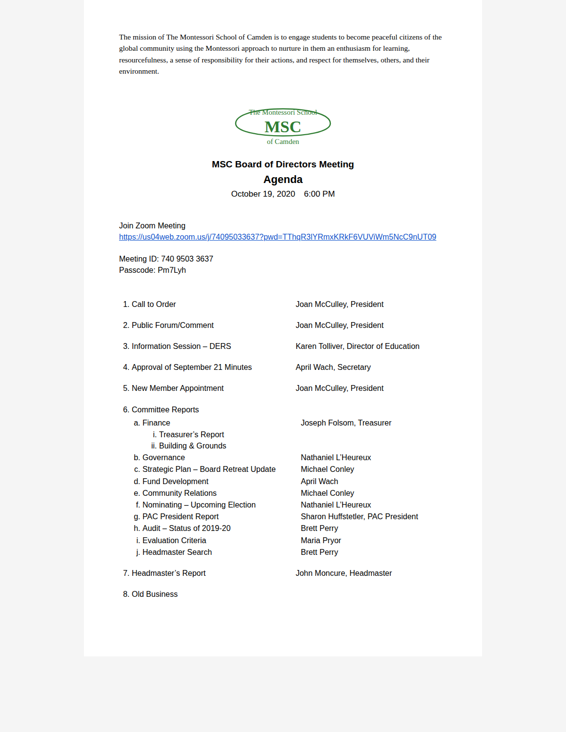The mission of The Montessori School of Camden is to engage students to become peaceful citizens of the global community using the Montessori approach to nurture in them an enthusiasm for learning, resourcefulness, a sense of responsibility for their actions, and respect for themselves, others, and their environment.
The Montessori School MSC of Camden
MSC Board of Directors Meeting
Agenda
October 19, 20206:00 PM
Join Zoom Meeting
https://us04web.zoom.us/j/74095033637?pwd=TThqR3lYRmxKRkF6VUViWm5NcC9nUT09
Meeting ID: 740 9503 3637
Passcode: Pm7Lyh
Call to Order Joan McCulley, President
Public Forum/Comment Joan McCulley, President
Information Session – DERS Karen Tolliver, Director of Education
Approval of September 21 Minutes April Wach, Secretary
New Member Appointment Joan McCulley, President
Committee Reports
Finance Joseph Folsom, Treasurer
Treasurer’s Report
Building & Grounds
Governance Nathaniel L’Heureux
Strategic Plan – Board Retreat Update Michael Conley
Fund Development April Wach
Community Relations Michael Conley
Nominating – Upcoming Election Nathaniel L’Heureux
PAC President Report Sharon Huffstetler, PAC President
Audit – Status of 2019-20 Brett Perry
Evaluation Criteria Maria Pryor
Headmaster Search Brett Perry
Headmaster’s Report John Moncure, Headmaster
Old Business